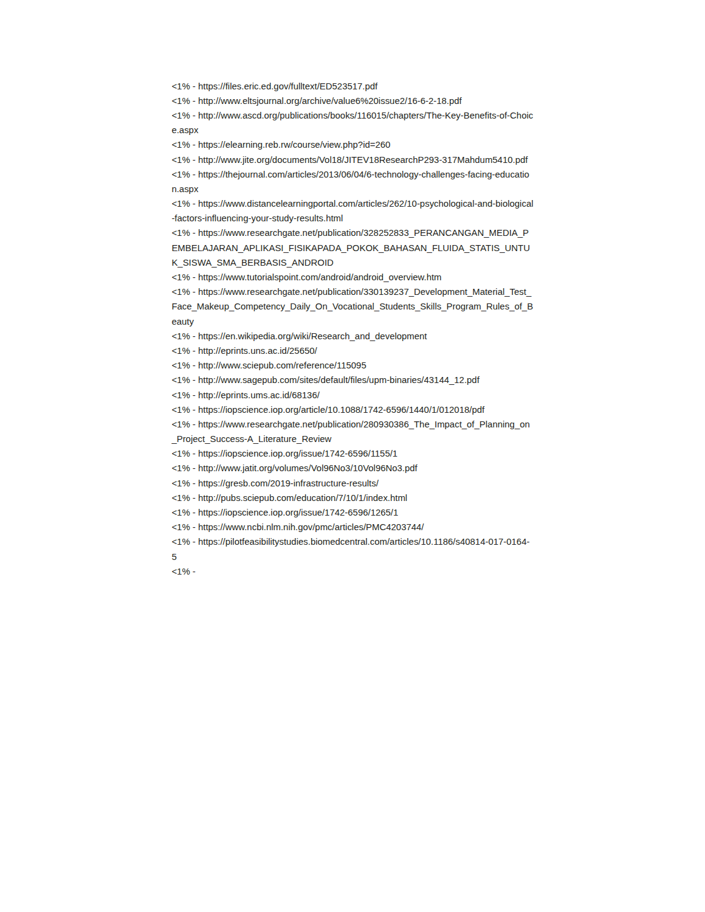<1% - https://files.eric.ed.gov/fulltext/ED523517.pdf
<1% - http://www.eltsjournal.org/archive/value6%20issue2/16-6-2-18.pdf
<1% - http://www.ascd.org/publications/books/116015/chapters/The-Key-Benefits-of-Choice.aspx
<1% - https://elearning.reb.rw/course/view.php?id=260
<1% - http://www.jite.org/documents/Vol18/JITEV18ResearchP293-317Mahdum5410.pdf
<1% - https://thejournal.com/articles/2013/06/04/6-technology-challenges-facing-education.aspx
<1% - https://www.distancelearningportal.com/articles/262/10-psychological-and-biological-factors-influencing-your-study-results.html
<1% - https://www.researchgate.net/publication/328252833_PERANCANGAN_MEDIA_PEMBELAJARAN_APLIKASI_FISIKAPADA_POKOK_BAHASAN_FLUIDA_STATIS_UNTUK_SISWA_SMA_BERBASIS_ANDROID
<1% - https://www.tutorialspoint.com/android/android_overview.htm
<1% - https://www.researchgate.net/publication/330139237_Development_Material_Test_Face_Makeup_Competency_Daily_On_Vocational_Students_Skills_Program_Rules_of_Beauty
<1% - https://en.wikipedia.org/wiki/Research_and_development
<1% - http://eprints.uns.ac.id/25650/
<1% - http://www.sciepub.com/reference/115095
<1% - http://www.sagepub.com/sites/default/files/upm-binaries/43144_12.pdf
<1% - http://eprints.ums.ac.id/68136/
<1% - https://iopscience.iop.org/article/10.1088/1742-6596/1440/1/012018/pdf
<1% - https://www.researchgate.net/publication/280930386_The_Impact_of_Planning_on_Project_Success-A_Literature_Review
<1% - https://iopscience.iop.org/issue/1742-6596/1155/1
<1% - http://www.jatit.org/volumes/Vol96No3/10Vol96No3.pdf
<1% - https://gresb.com/2019-infrastructure-results/
<1% - http://pubs.sciepub.com/education/7/10/1/index.html
<1% - https://iopscience.iop.org/issue/1742-6596/1265/1
<1% - https://www.ncbi.nlm.nih.gov/pmc/articles/PMC4203744/
<1% - https://pilotfeasibilitystudies.biomedcentral.com/articles/10.1186/s40814-017-0164-5
<1% -